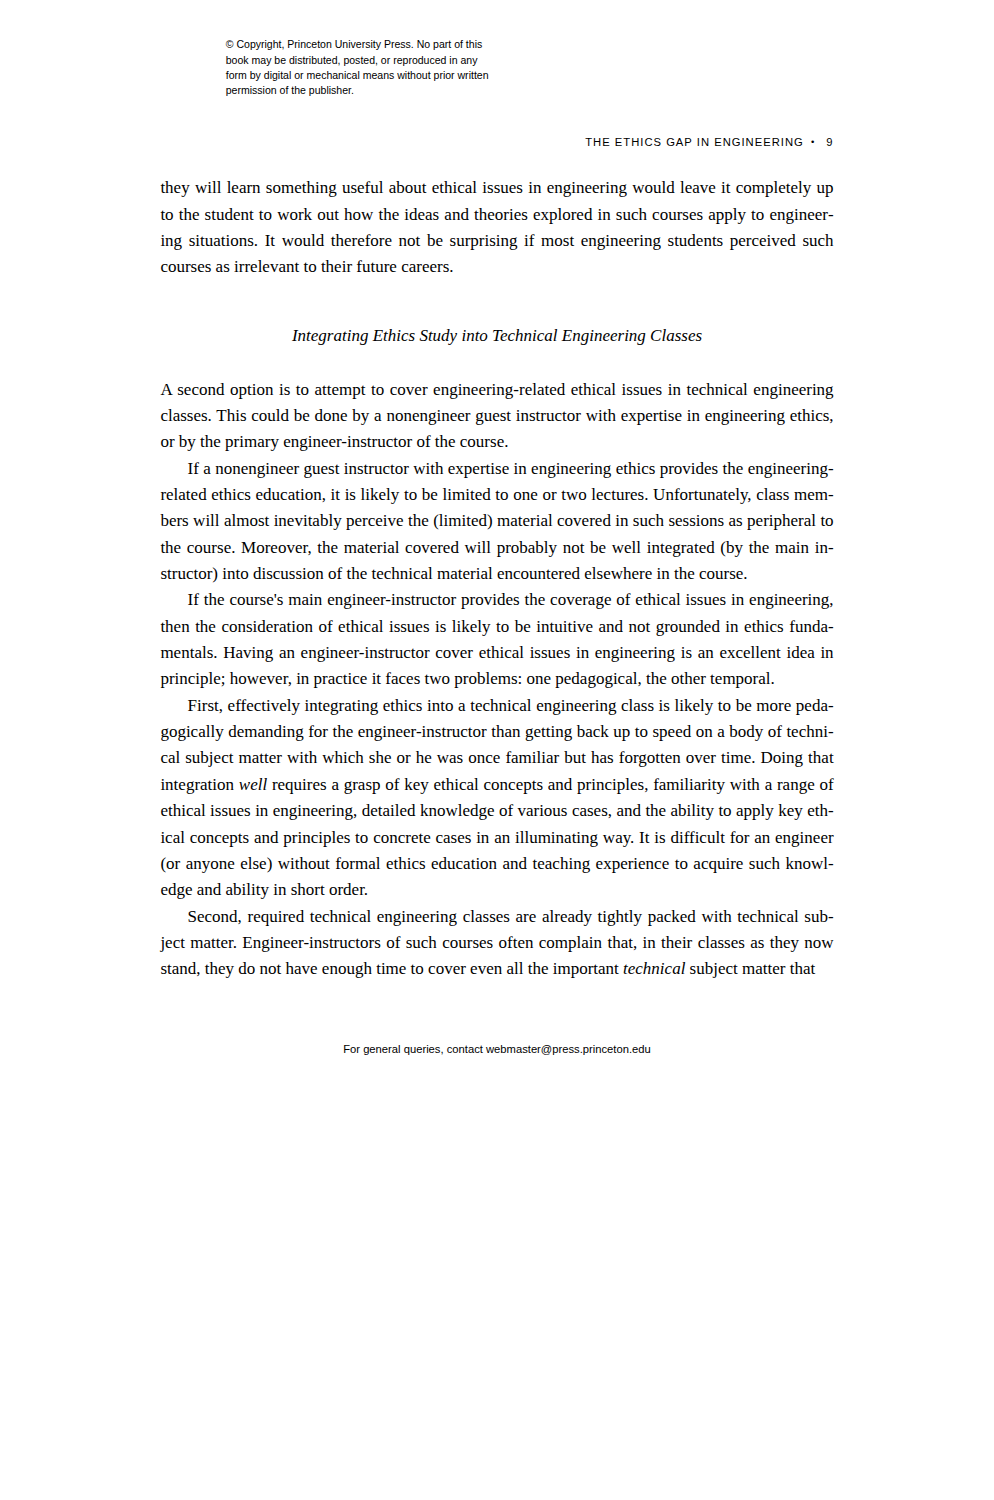© Copyright, Princeton University Press. No part of this book may be distributed, posted, or reproduced in any form by digital or mechanical means without prior written permission of the publisher.
THE ETHICS GAP IN ENGINEERING•9
they will learn something useful about ethical issues in engineering would leave it completely up to the student to work out how the ideas and theories explored in such courses apply to engineering situations. It would therefore not be surprising if most engineering students perceived such courses as irrelevant to their future careers.
Integrating Ethics Study into Technical Engineering Classes
A second option is to attempt to cover engineering-related ethical issues in technical engineering classes. This could be done by a nonengineer guest instructor with expertise in engineering ethics, or by the primary engineer-instructor of the course.
If a nonengineer guest instructor with expertise in engineering ethics provides the engineering-related ethics education, it is likely to be limited to one or two lectures. Unfortunately, class members will almost inevitably perceive the (limited) material covered in such sessions as peripheral to the course. Moreover, the material covered will probably not be well integrated (by the main instructor) into discussion of the technical material encountered elsewhere in the course.
If the course's main engineer-instructor provides the coverage of ethical issues in engineering, then the consideration of ethical issues is likely to be intuitive and not grounded in ethics fundamentals. Having an engineer-instructor cover ethical issues in engineering is an excellent idea in principle; however, in practice it faces two problems: one pedagogical, the other temporal.
First, effectively integrating ethics into a technical engineering class is likely to be more pedagogically demanding for the engineer-instructor than getting back up to speed on a body of technical subject matter with which she or he was once familiar but has forgotten over time. Doing that integration well requires a grasp of key ethical concepts and principles, familiarity with a range of ethical issues in engineering, detailed knowledge of various cases, and the ability to apply key ethical concepts and principles to concrete cases in an illuminating way. It is difficult for an engineer (or anyone else) without formal ethics education and teaching experience to acquire such knowledge and ability in short order.
Second, required technical engineering classes are already tightly packed with technical subject matter. Engineer-instructors of such courses often complain that, in their classes as they now stand, they do not have enough time to cover even all the important technical subject matter that
For general queries, contact webmaster@press.princeton.edu